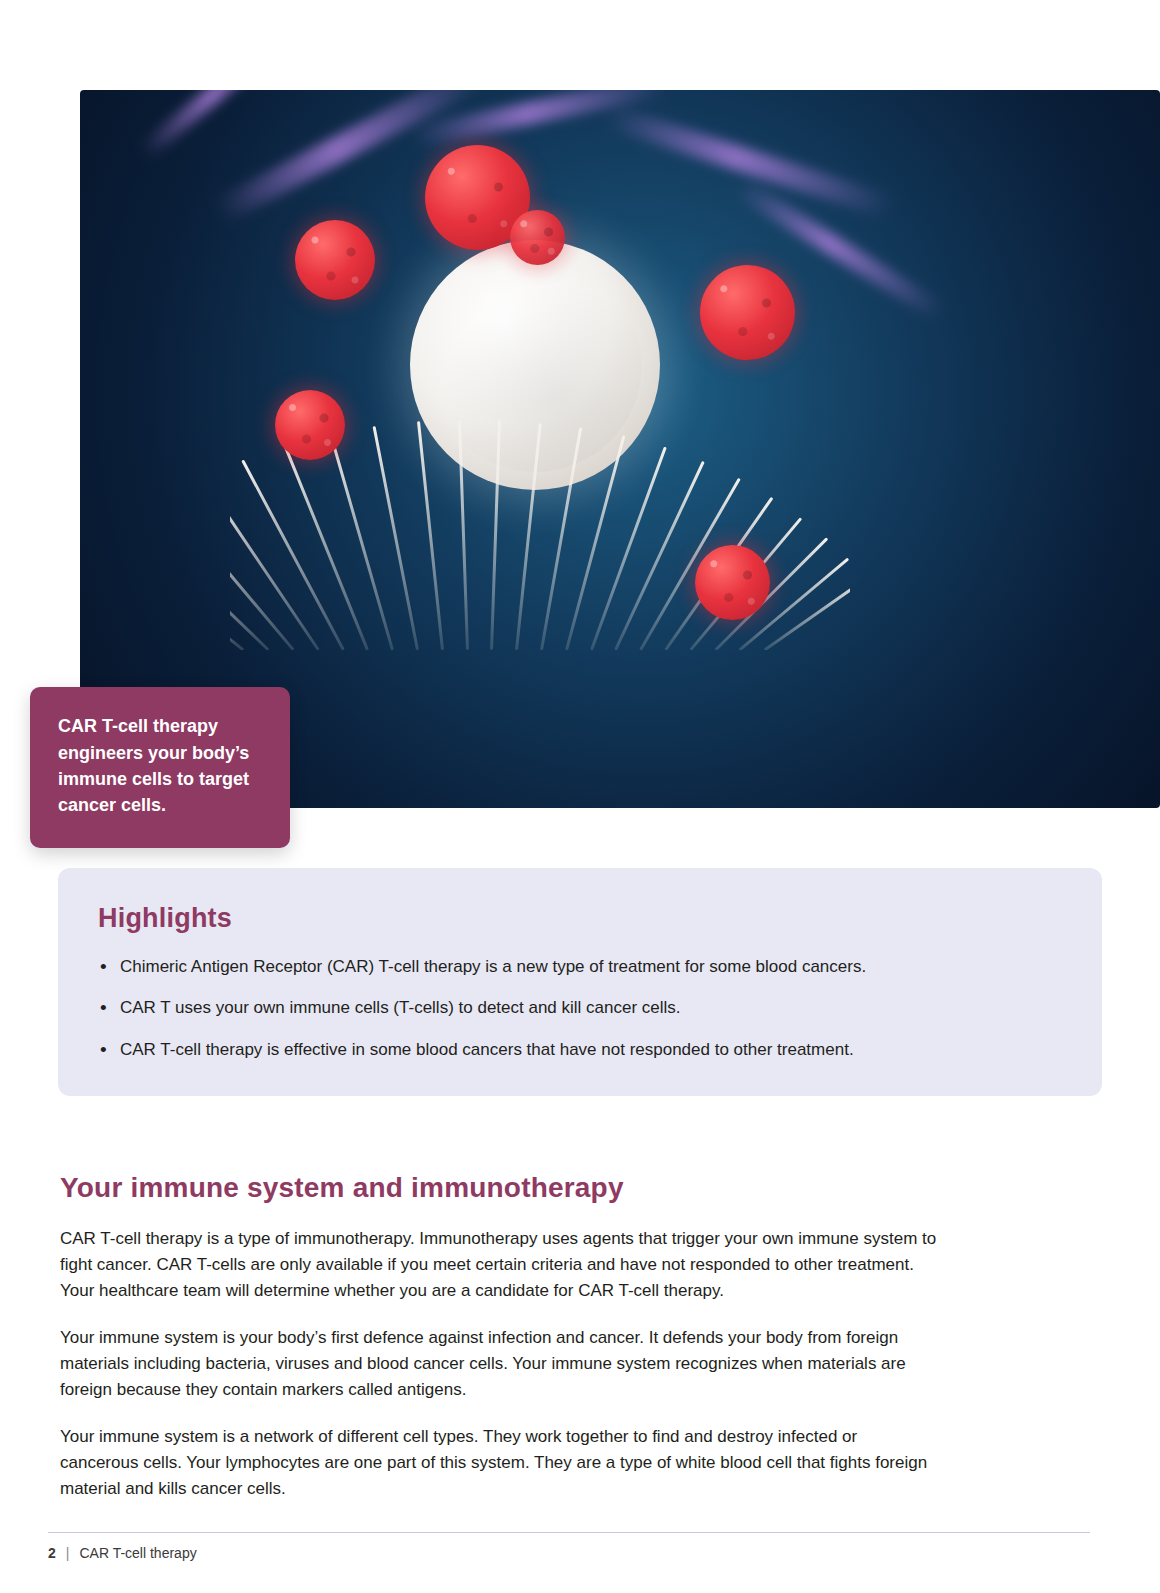CAR T-cell therapy engineers your body’s immune cells to target cancer cells.
Highlights
Chimeric Antigen Receptor (CAR) T-cell therapy is a new type of treatment for some blood cancers.
CAR T uses your own immune cells (T-cells) to detect and kill cancer cells.
CAR T-cell therapy is effective in some blood cancers that have not responded to other treatment.
Your immune system and immunotherapy
CAR T-cell therapy is a type of immunotherapy. Immunotherapy uses agents that trigger your own immune system to fight cancer. CAR T-cells are only available if you meet certain criteria and have not responded to other treatment. Your healthcare team will determine whether you are a candidate for CAR T-cell therapy.
Your immune system is your body’s first defence against infection and cancer. It defends your body from foreign materials including bacteria, viruses and blood cancer cells. Your immune system recognizes when materials are foreign because they contain markers called antigens.
Your immune system is a network of different cell types. They work together to find and destroy infected or cancerous cells. Your lymphocytes are one part of this system. They are a type of white blood cell that fights foreign material and kills cancer cells.
2|CAR T-cell therapy